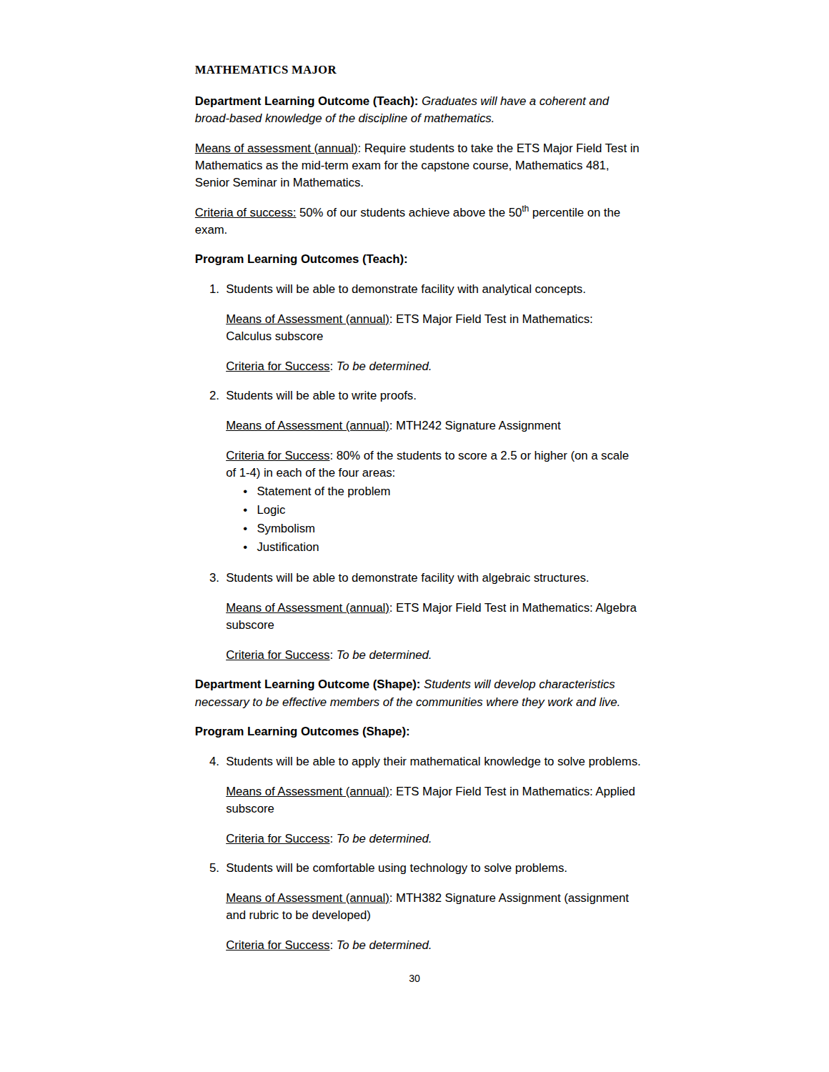MATHEMATICS MAJOR
Department Learning Outcome (Teach): Graduates will have a coherent and broad-based knowledge of the discipline of mathematics.
Means of assessment (annual): Require students to take the ETS Major Field Test in Mathematics as the mid-term exam for the capstone course, Mathematics 481, Senior Seminar in Mathematics.
Criteria of success: 50% of our students achieve above the 50th percentile on the exam.
Program Learning Outcomes (Teach):
1.
Students will be able to demonstrate facility with analytical concepts.
Means of Assessment (annual): ETS Major Field Test in Mathematics: Calculus subscore
Criteria for Success: To be determined.
2.
Students will be able to write proofs.
Means of Assessment (annual): MTH242 Signature Assignment
Criteria for Success: 80% of the students to score a 2.5 or higher (on a scale of 1-4) in each of the four areas:
Statement of the problem
Logic
Symbolism
Justification
3.
Students will be able to demonstrate facility with algebraic structures.
Means of Assessment (annual): ETS Major Field Test in Mathematics: Algebra subscore
Criteria for Success: To be determined.
Department Learning Outcome (Shape): Students will develop characteristics necessary to be effective members of the communities where they work and live.
Program Learning Outcomes (Shape):
4.
Students will be able to apply their mathematical knowledge to solve problems.
Means of Assessment (annual): ETS Major Field Test in Mathematics: Applied subscore
Criteria for Success: To be determined.
5.
Students will be comfortable using technology to solve problems.
Means of Assessment (annual): MTH382 Signature Assignment (assignment and rubric to be developed)
Criteria for Success: To be determined.
30